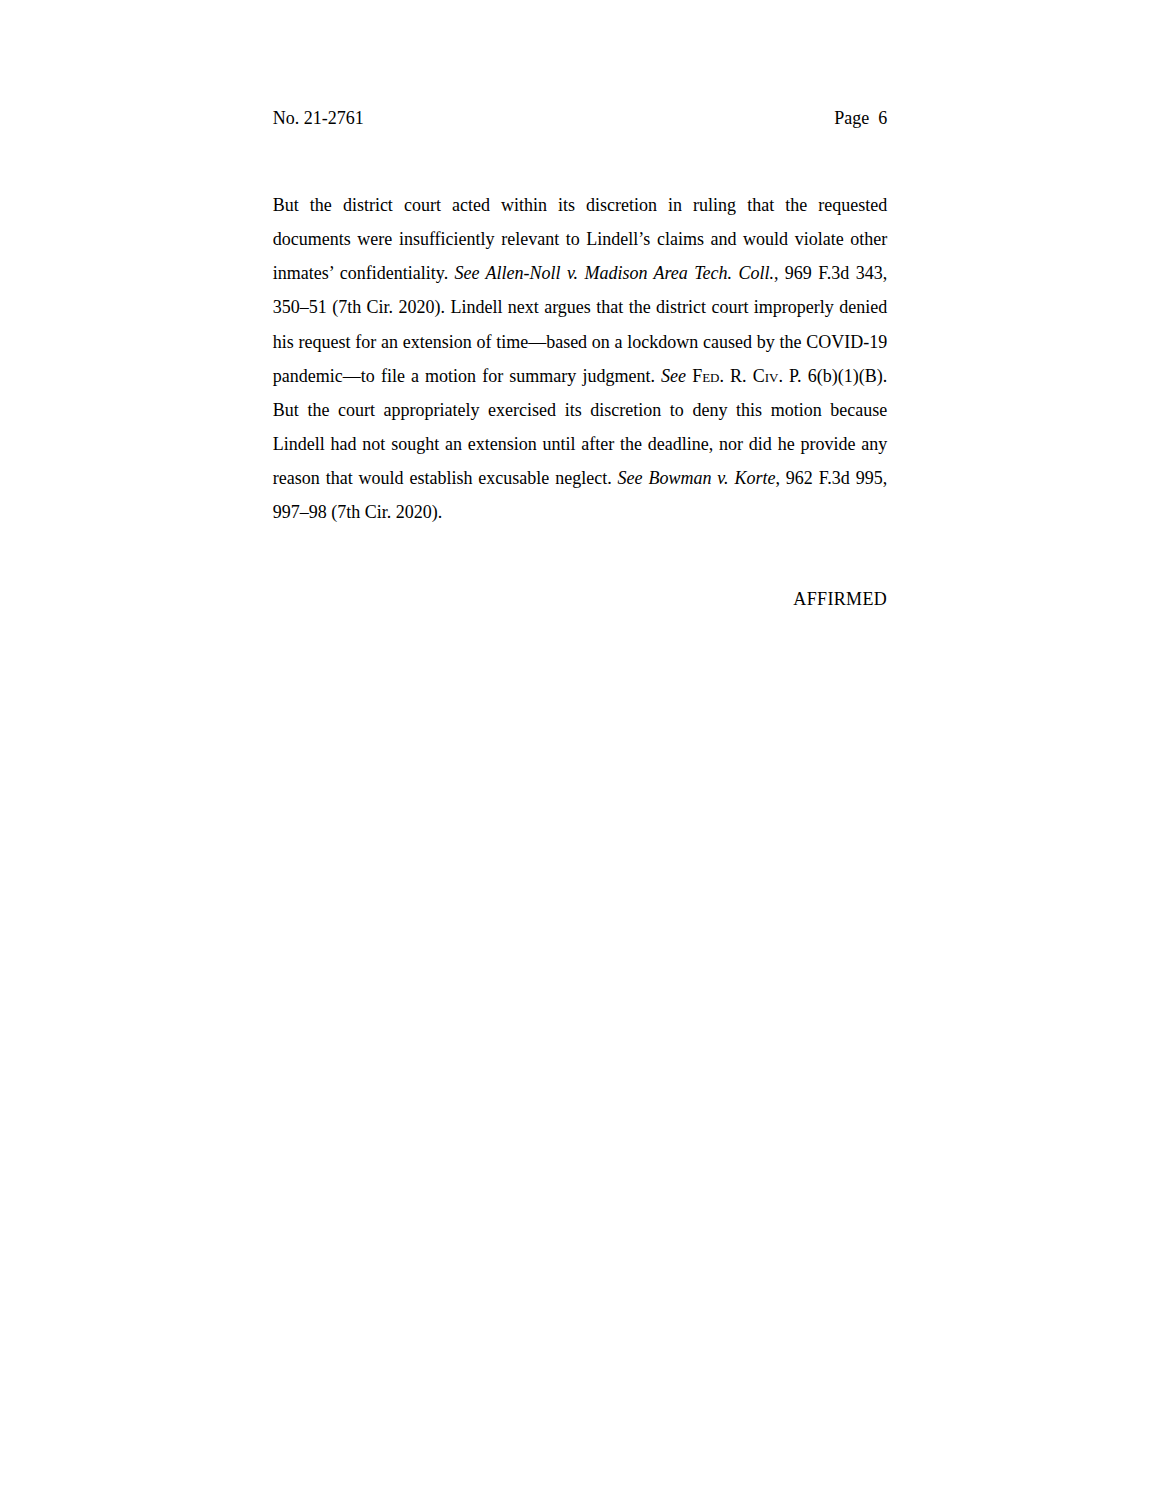No. 21-2761 Page 6
But the district court acted within its discretion in ruling that the requested documents were insufficiently relevant to Lindell’s claims and would violate other inmates’ confidentiality. See Allen-Noll v. Madison Area Tech. Coll., 969 F.3d 343, 350–51 (7th Cir. 2020). Lindell next argues that the district court improperly denied his request for an extension of time—based on a lockdown caused by the COVID-19 pandemic—to file a motion for summary judgment. See Fed. R. Civ. P. 6(b)(1)(B). But the court appropriately exercised its discretion to deny this motion because Lindell had not sought an extension until after the deadline, nor did he provide any reason that would establish excusable neglect. See Bowman v. Korte, 962 F.3d 995, 997–98 (7th Cir. 2020).
AFFIRMED